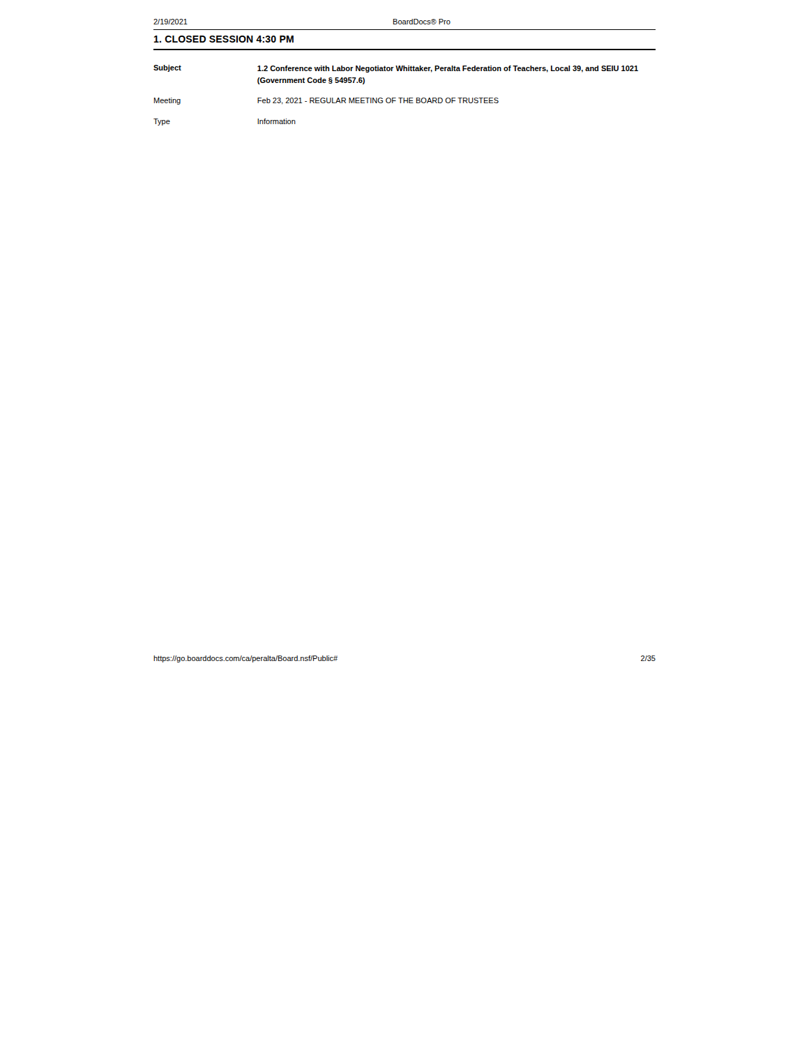2/19/2021 BoardDocs® Pro
1. CLOSED SESSION 4:30 PM
| Subject | 1.2 Conference with Labor Negotiator Whittaker, Peralta Federation of Teachers, Local 39, and SEIU 1021 (Government Code § 54957.6) |
| Meeting | Feb 23, 2021 - REGULAR MEETING OF THE BOARD OF TRUSTEES |
| Type | Information |
https://go.boarddocs.com/ca/peralta/Board.nsf/Public# 2/35